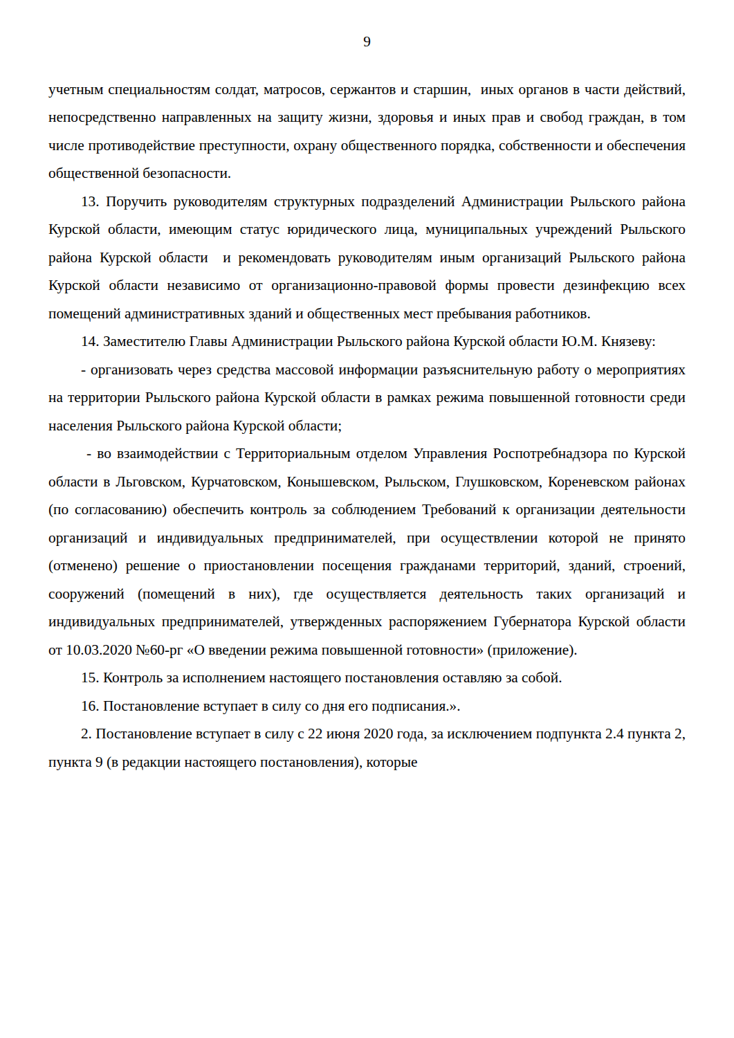9
учетным специальностям солдат, матросов, сержантов и старшин, иных органов в части действий, непосредственно направленных на защиту жизни, здоровья и иных прав и свобод граждан, в том числе противодействие преступности, охрану общественного порядка, собственности и обеспечения общественной безопасности.
13. Поручить руководителям структурных подразделений Администрации Рыльского района Курской области, имеющим статус юридического лица, муниципальных учреждений Рыльского района Курской области и рекомендовать руководителям иным организаций Рыльского района Курской области независимо от организационно-правовой формы провести дезинфекцию всех помещений административных зданий и общественных мест пребывания работников.
14. Заместителю Главы Администрации Рыльского района Курской области Ю.М. Князеву:
- организовать через средства массовой информации разъяснительную работу о мероприятиях на территории Рыльского района Курской области в рамках режима повышенной готовности среди населения Рыльского района Курской области;
- во взаимодействии с Территориальным отделом Управления Роспотребнадзора по Курской области в Льговском, Курчатовском, Конышевском, Рыльском, Глушковском, Кореневском районах (по согласованию) обеспечить контроль за соблюдением Требований к организации деятельности организаций и индивидуальных предпринимателей, при осуществлении которой не принято (отменено) решение о приостановлении посещения гражданами территорий, зданий, строений, сооружений (помещений в них), где осуществляется деятельность таких организаций и индивидуальных предпринимателей, утвержденных распоряжением Губернатора Курской области от 10.03.2020 №60-рг «О введении режима повышенной готовности» (приложение).
15. Контроль за исполнением настоящего постановления оставляю за собой.
16. Постановление вступает в силу со дня его подписания.».
2. Постановление вступает в силу с 22 июня 2020 года, за исключением подпункта 2.4 пункта 2, пункта 9 (в редакции настоящего постановления), которые